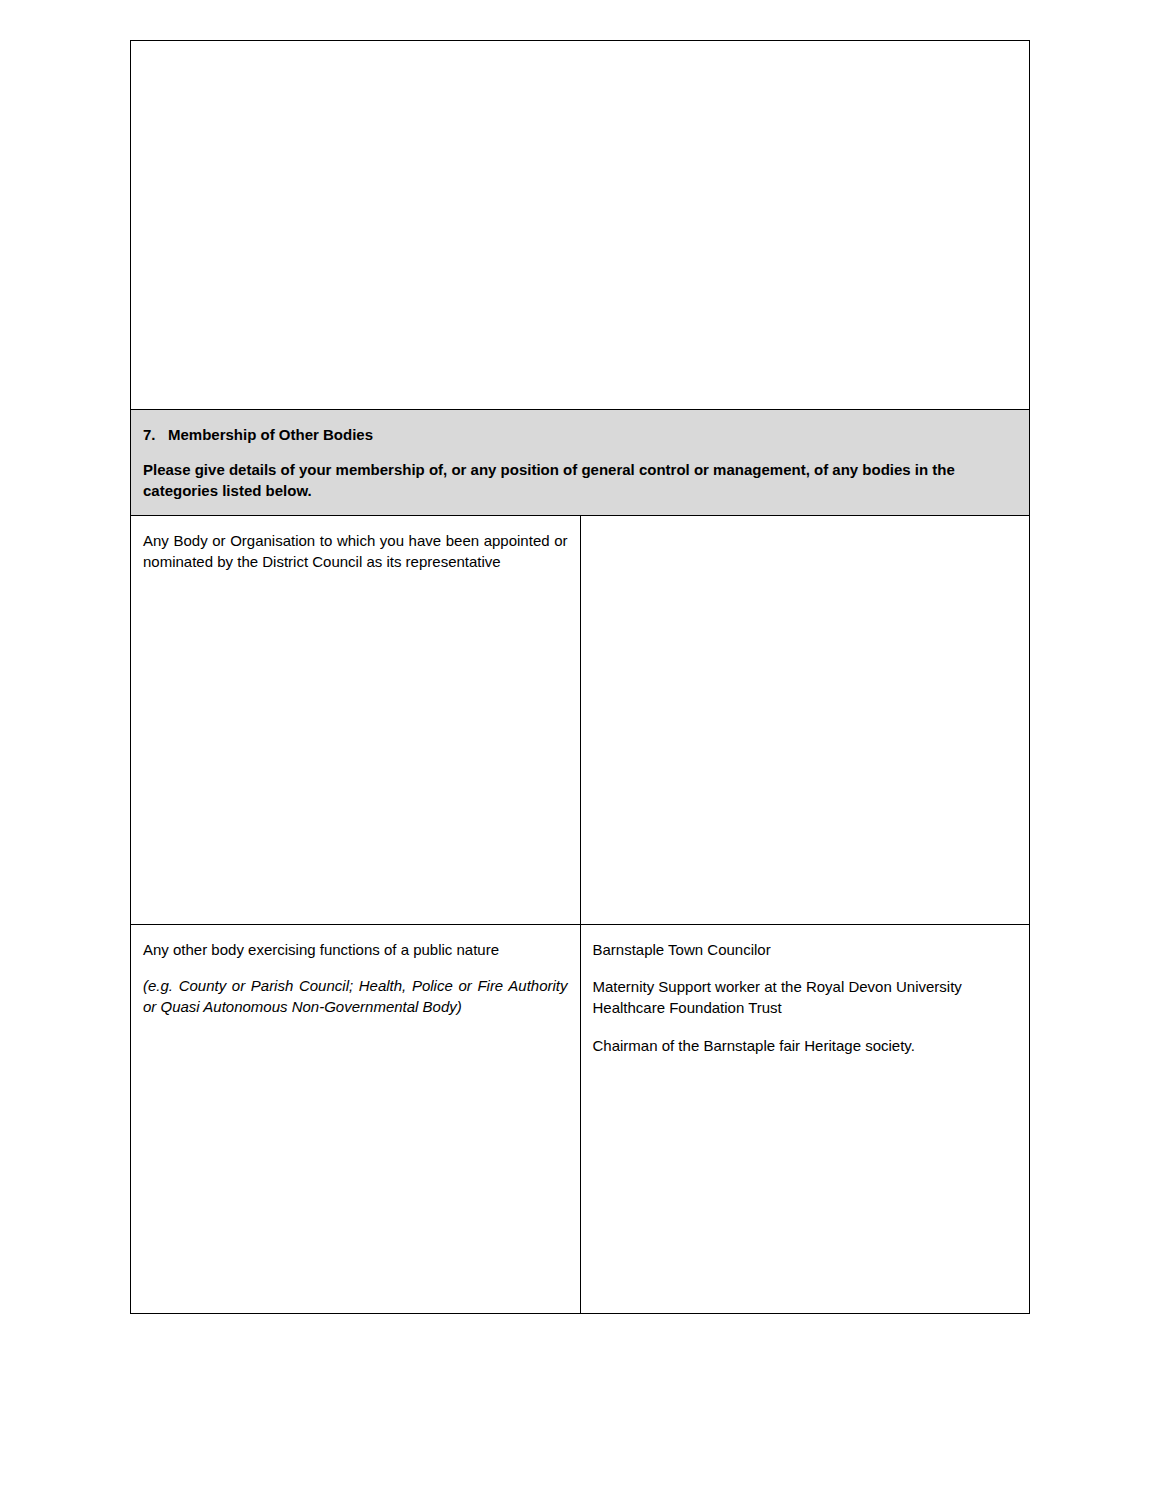| 7. Membership of Other Bodies Please give details of your membership of, or any position of general control or management, of any bodies in the categories listed below. |
| Any Body or Organisation to which you have been appointed or nominated by the District Council as its representative | |
| Any other body exercising functions of a public nature (e.g. County or Parish Council; Health, Police or Fire Authority or Quasi Autonomous Non-Governmental Body) | Barnstaple Town Councilor Maternity Support worker at the Royal Devon University Healthcare Foundation Trust Chairman of the Barnstaple fair Heritage society. |